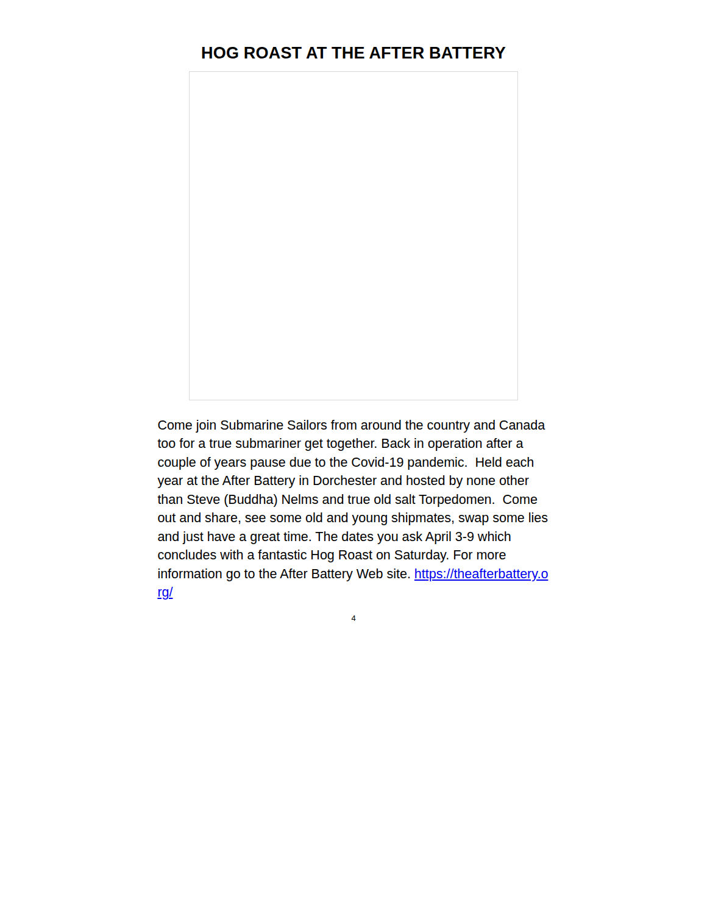HOG ROAST AT THE AFTER BATTERY
Come join Submarine Sailors from around the country and Canada too for a true submariner get together. Back in operation after a couple of years pause due to the Covid-19 pandemic. Held each year at the After Battery in Dorchester and hosted by none other than Steve (Buddha) Nelms and true old salt Torpedomen. Come out and share, see some old and young shipmates, swap some lies and just have a great time. The dates you ask April 3-9 which concludes with a fantastic Hog Roast on Saturday. For more information go to the After Battery Web site. https://theafterbattery.org/
4